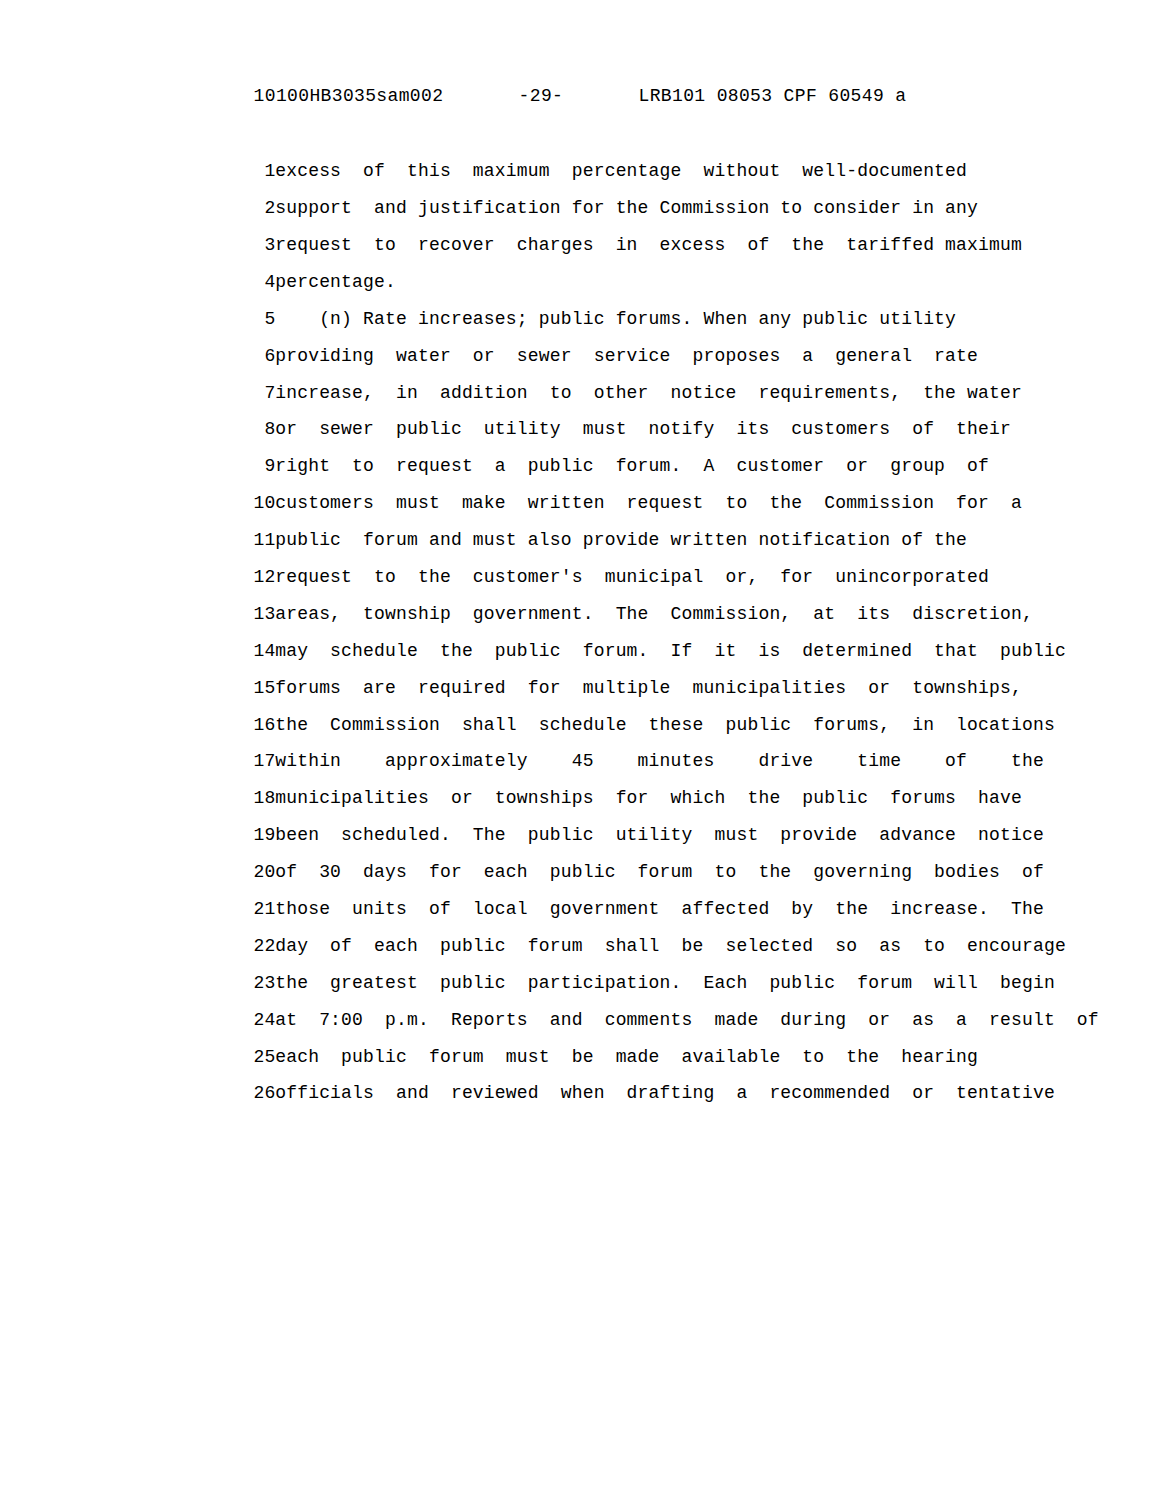10100HB3035sam002 -29- LRB101 08053 CPF 60549 a
| 1 | excess of this maximum percentage without well-documented |
| 2 | support and justification for the Commission to consider in any |
| 3 | request to recover charges in excess of the tariffed maximum |
| 4 | percentage. |
| 5 | (n) Rate increases; public forums. When any public utility |
| 6 | providing water or sewer service proposes a general rate |
| 7 | increase, in addition to other notice requirements, the water |
| 8 | or sewer public utility must notify its customers of their |
| 9 | right to request a public forum. A customer or group of |
| 10 | customers must make written request to the Commission for a |
| 11 | public forum and must also provide written notification of the |
| 12 | request to the customer's municipal or, for unincorporated |
| 13 | areas, township government. The Commission, at its discretion, |
| 14 | may schedule the public forum. If it is determined that public |
| 15 | forums are required for multiple municipalities or townships, |
| 16 | the Commission shall schedule these public forums, in locations |
| 17 | within approximately 45 minutes drive time of the |
| 18 | municipalities or townships for which the public forums have |
| 19 | been scheduled. The public utility must provide advance notice |
| 20 | of 30 days for each public forum to the governing bodies of |
| 21 | those units of local government affected by the increase. The |
| 22 | day of each public forum shall be selected so as to encourage |
| 23 | the greatest public participation. Each public forum will begin |
| 24 | at 7:00 p.m. Reports and comments made during or as a result of |
| 25 | each public forum must be made available to the hearing |
| 26 | officials and reviewed when drafting a recommended or tentative |